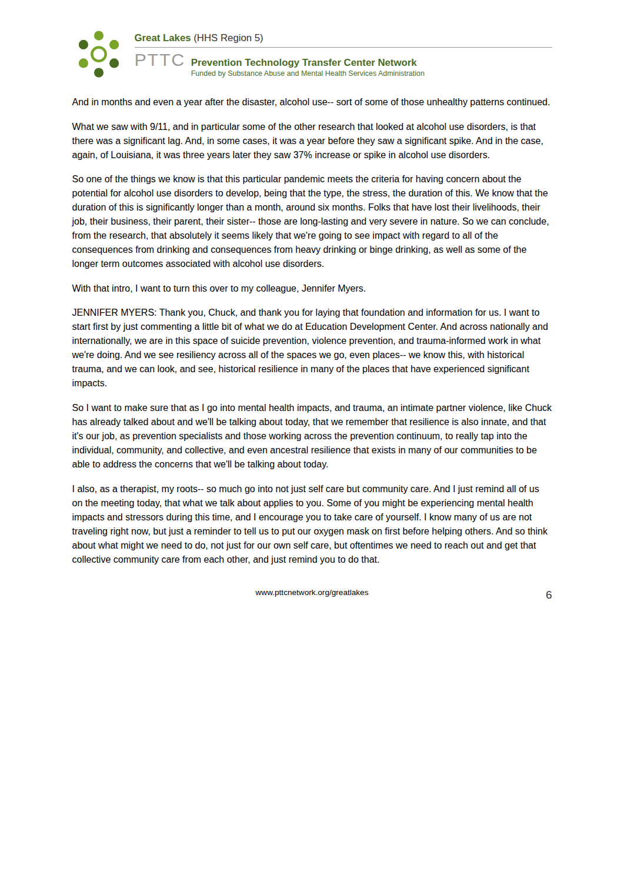Great Lakes (HHS Region 5)
PTTC Prevention Technology Transfer Center Network Funded by Substance Abuse and Mental Health Services Administration
And in months and even a year after the disaster, alcohol use-- sort of some of those unhealthy patterns continued.
What we saw with 9/11, and in particular some of the other research that looked at alcohol use disorders, is that there was a significant lag. And, in some cases, it was a year before they saw a significant spike. And in the case, again, of Louisiana, it was three years later they saw 37% increase or spike in alcohol use disorders.
So one of the things we know is that this particular pandemic meets the criteria for having concern about the potential for alcohol use disorders to develop, being that the type, the stress, the duration of this. We know that the duration of this is significantly longer than a month, around six months. Folks that have lost their livelihoods, their job, their business, their parent, their sister-- those are long-lasting and very severe in nature. So we can conclude, from the research, that absolutely it seems likely that we're going to see impact with regard to all of the consequences from drinking and consequences from heavy drinking or binge drinking, as well as some of the longer term outcomes associated with alcohol use disorders.
With that intro, I want to turn this over to my colleague, Jennifer Myers.
JENNIFER MYERS: Thank you, Chuck, and thank you for laying that foundation and information for us. I want to start first by just commenting a little bit of what we do at Education Development Center. And across nationally and internationally, we are in this space of suicide prevention, violence prevention, and trauma-informed work in what we're doing. And we see resiliency across all of the spaces we go, even places-- we know this, with historical trauma, and we can look, and see, historical resilience in many of the places that have experienced significant impacts.
So I want to make sure that as I go into mental health impacts, and trauma, an intimate partner violence, like Chuck has already talked about and we'll be talking about today, that we remember that resilience is also innate, and that it's our job, as prevention specialists and those working across the prevention continuum, to really tap into the individual, community, and collective, and even ancestral resilience that exists in many of our communities to be able to address the concerns that we'll be talking about today.
I also, as a therapist, my roots-- so much go into not just self care but community care. And I just remind all of us on the meeting today, that what we talk about applies to you. Some of you might be experiencing mental health impacts and stressors during this time, and I encourage you to take care of yourself. I know many of us are not traveling right now, but just a reminder to tell us to put our oxygen mask on first before helping others. And so think about what might we need to do, not just for our own self care, but oftentimes we need to reach out and get that collective community care from each other, and just remind you to do that.
www.pttcnetwork.org/greatlakes 6